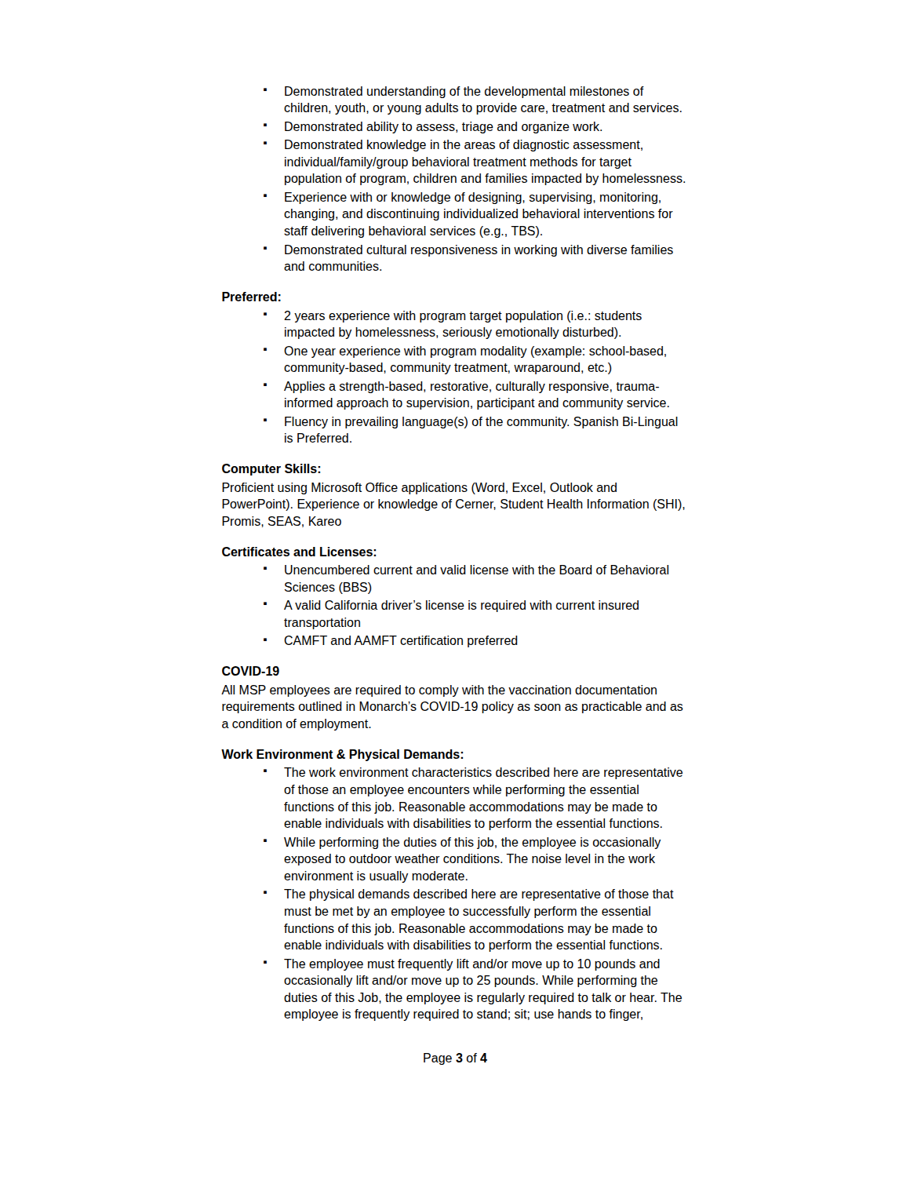Demonstrated understanding of the developmental milestones of children, youth, or young adults to provide care, treatment and services.
Demonstrated ability to assess, triage and organize work.
Demonstrated knowledge in the areas of diagnostic assessment, individual/family/group behavioral treatment methods for target population of program, children and families impacted by homelessness.
Experience with or knowledge of designing, supervising, monitoring, changing, and discontinuing individualized behavioral interventions for staff delivering behavioral services (e.g., TBS).
Demonstrated cultural responsiveness in working with diverse families and communities.
Preferred:
2 years experience with program target population (i.e.: students impacted by homelessness, seriously emotionally disturbed).
One year experience with program modality (example: school-based, community-based, community treatment, wraparound, etc.)
Applies a strength-based, restorative, culturally responsive, trauma-informed approach to supervision, participant and community service.
Fluency in prevailing language(s) of the community. Spanish Bi-Lingual is Preferred.
Computer Skills:
Proficient using Microsoft Office applications (Word, Excel, Outlook and PowerPoint). Experience or knowledge of Cerner, Student Health Information (SHI), Promis, SEAS, Kareo
Certificates and Licenses:
Unencumbered current and valid license with the Board of Behavioral Sciences (BBS)
A valid California driver’s license is required with current insured transportation
CAMFT and AAMFT certification preferred
COVID-19
All MSP employees are required to comply with the vaccination documentation requirements outlined in Monarch’s COVID-19 policy as soon as practicable and as a condition of employment.
Work Environment & Physical Demands:
The work environment characteristics described here are representative of those an employee encounters while performing the essential functions of this job. Reasonable accommodations may be made to enable individuals with disabilities to perform the essential functions.
While performing the duties of this job, the employee is occasionally exposed to outdoor weather conditions. The noise level in the work environment is usually moderate.
The physical demands described here are representative of those that must be met by an employee to successfully perform the essential functions of this job. Reasonable accommodations may be made to enable individuals with disabilities to perform the essential functions.
The employee must frequently lift and/or move up to 10 pounds and occasionally lift and/or move up to 25 pounds. While performing the duties of this Job, the employee is regularly required to talk or hear. The employee is frequently required to stand; sit; use hands to finger,
Page 3 of 4